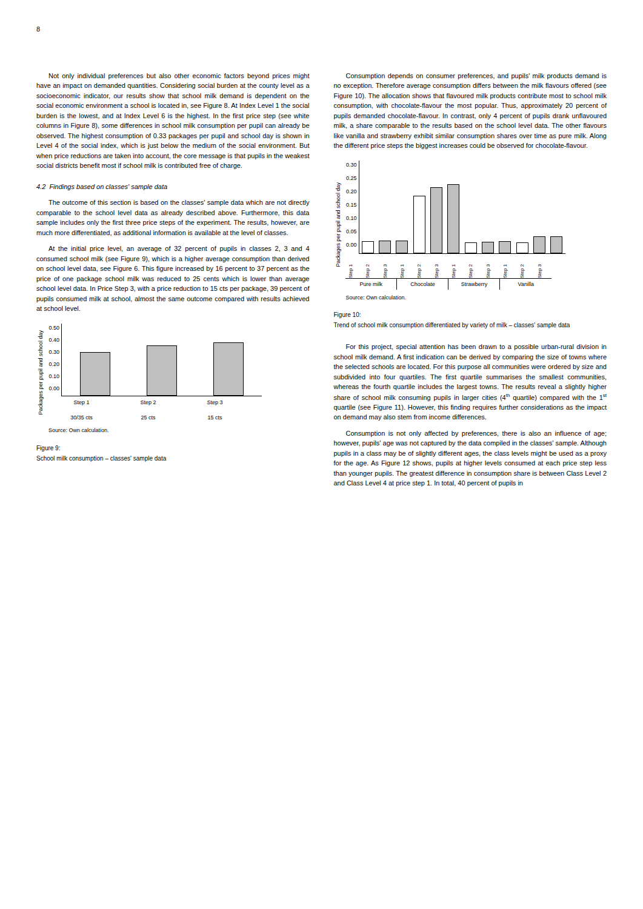8
Not only individual preferences but also other economic factors beyond prices might have an impact on demanded quantities. Considering social burden at the county level as a socioeconomic indicator, our results show that school milk demand is dependent on the social economic environment a school is located in, see Figure 8. At Index Level 1 the social burden is the lowest, and at Index Level 6 is the highest. In the first price step (see white columns in Figure 8), some differences in school milk consumption per pupil can already be observed. The highest consumption of 0.33 packages per pupil and school day is shown in Level 4 of the social index, which is just below the medium of the social environment. But when price reductions are taken into account, the core message is that pupils in the weakest social districts benefit most if school milk is contributed free of charge.
4.2 Findings based on classes' sample data
The outcome of this section is based on the classes' sample data which are not directly comparable to the school level data as already described above. Furthermore, this data sample includes only the first three price steps of the experiment. The results, however, are much more differentiated, as additional information is available at the level of classes.
At the initial price level, an average of 32 percent of pupils in classes 2, 3 and 4 consumed school milk (see Figure 9), which is a higher average consumption than derived on school level data, see Figure 6. This figure increased by 16 percent to 37 percent as the price of one package school milk was reduced to 25 cents which is lower than average school level data. In Price Step 3, with a price reduction to 15 cts per package, 39 percent of pupils consumed milk at school, almost the same outcome compared with results achieved at school level.
| Packages per pupil and school day | / 0.50 / / / 0.40 / / 0.30 / / 0.20 / / 0.10 / / 0.00 / / Step 1 / Step 2 / Step 3 / / 30/35 cts / 25 cts / 15 cts / |
Source: Own calculation.
Figure 9: School milk consumption – classes' sample data
Consumption depends on consumer preferences, and pupils' milk products demand is no exception. Therefore average consumption differs between the milk flavours offered (see Figure 10). The allocation shows that flavoured milk products contribute most to school milk consumption, with chocolate-flavour the most popular. Thus, approximately 20 percent of pupils demanded chocolate-flavour. In contrast, only 4 percent of pupils drank unflavoured milk, a share comparable to the results based on the school level data. The other flavours like vanilla and strawberry exhibit similar consumption shares over time as pure milk. Along the different price steps the biggest increases could be observed for chocolate-flavour.
| Packages per pupil and school day | / 0.30 / / / 0.25 / / 0.20 / / 0.15 / / 0.10 / / 0.05 / / 0.00 / / Step 1 / Step 2 / Step 3 / Step 1 / Step 2 / Step 3 / Step 1 / Step 2 / Step 3 / Step 1 / Step 2 / Step 3 / / Pure milk / Chocolate / Strawberry / Vanilla / |
Source: Own calculation.
Figure 10: Trend of school milk consumption differentiated by variety of milk – classes' sample data
For this project, special attention has been drawn to a possible urban-rural division in school milk demand. A first indication can be derived by comparing the size of towns where the selected schools are located. For this purpose all communities were ordered by size and subdivided into four quartiles. The first quartile summarises the smallest communities, whereas the fourth quartile includes the largest towns. The results reveal a slightly higher share of school milk consuming pupils in larger cities (4th quartile) compared with the 1st quartile (see Figure 11). However, this finding requires further considerations as the impact on demand may also stem from income differences.
Consumption is not only affected by preferences, there is also an influence of age; however, pupils' age was not captured by the data compiled in the classes' sample. Although pupils in a class may be of slightly different ages, the class levels might be used as a proxy for the age. As Figure 12 shows, pupils at higher levels consumed at each price step less than younger pupils. The greatest difference in consumption share is between Class Level 2 and Class Level 4 at price step 1. In total, 40 percent of pupils in